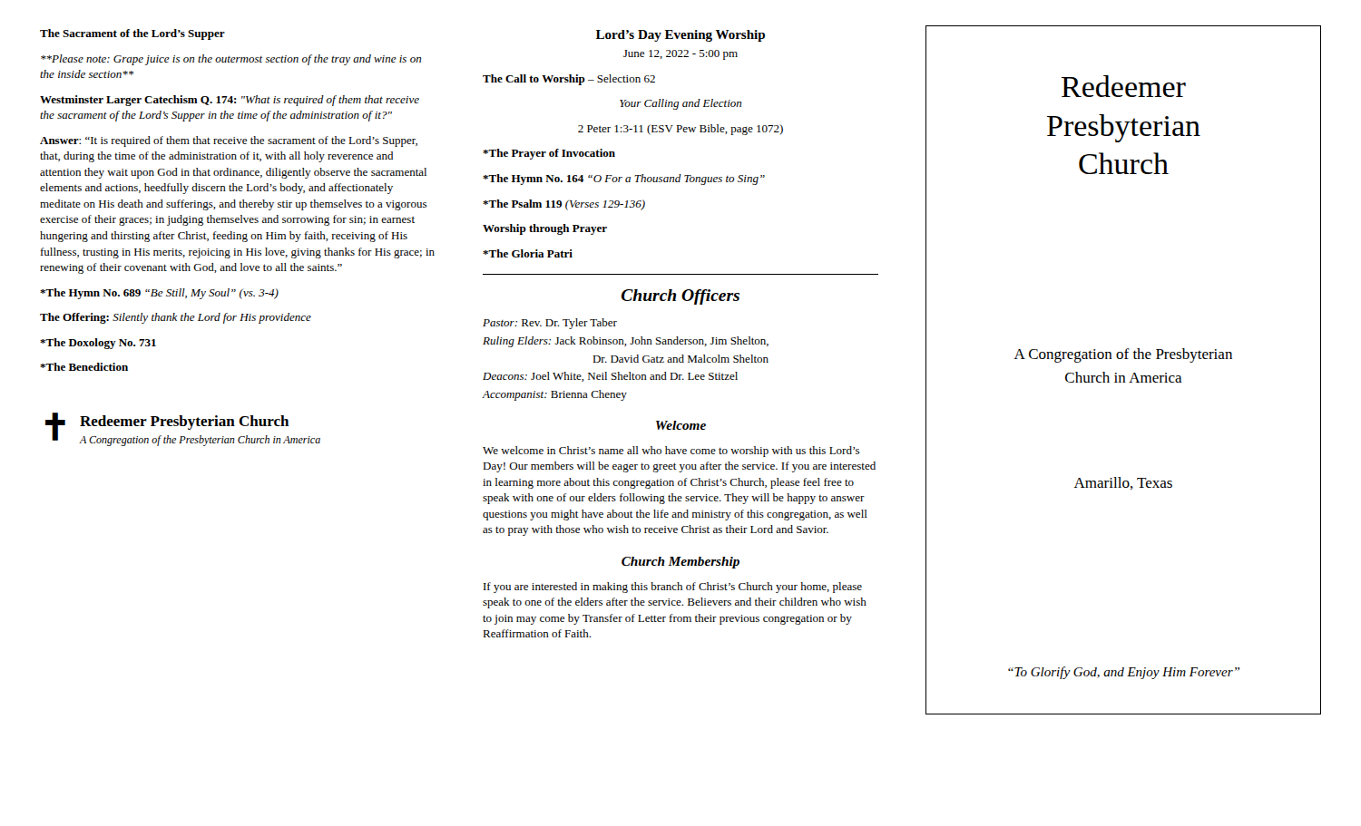The Sacrament of the Lord’s Supper
**Please note: Grape juice is on the outermost section of the tray and wine is on the inside section**
Westminster Larger Catechism Q. 174: "What is required of them that receive the sacrament of the Lord’s Supper in the time of the administration of it?"
Answer: “It is required of them that receive the sacrament of the Lord’s Supper, that, during the time of the administration of it, with all holy reverence and attention they wait upon God in that ordinance, diligently observe the sacramental elements and actions, heedfully discern the Lord’s body, and affectionately meditate on His death and sufferings, and thereby stir up themselves to a vigorous exercise of their graces; in judging themselves and sorrowing for sin; in earnest hungering and thirsting after Christ, feeding on Him by faith, receiving of His fullness, trusting in His merits, rejoicing in His love, giving thanks for His grace; in renewing of their covenant with God, and love to all the saints.”
*The Hymn No. 689 “Be Still, My Soul” (vs. 3-4)
The Offering: Silently thank the Lord for His providence
*The Doxology No. 731
*The Benediction
✝
Redeemer Presbyterian Church
A Congregation of the Presbyterian Church in America
Lord’s Day Evening Worship
June 12, 2022 - 5:00 pm
The Call to Worship – Selection 62
Your Calling and Election
2 Peter 1:3-11 (ESV Pew Bible, page 1072)
*The Prayer of Invocation
*The Hymn No. 164 “O For a Thousand Tongues to Sing”
*The Psalm 119 (Verses 129-136)
Worship through Prayer
*The Gloria Patri
Church Officers
Pastor: Rev. Dr. Tyler Taber
Ruling Elders: Jack Robinson, John Sanderson, Jim Shelton,
Dr. David Gatz and Malcolm Shelton
Deacons: Joel White, Neil Shelton and Dr. Lee Stitzel
Accompanist: Brienna Cheney
Welcome
We welcome in Christ’s name all who have come to worship with us this Lord’s Day! Our members will be eager to greet you after the service. If you are interested in learning more about this congregation of Christ’s Church, please feel free to speak with one of our elders following the service. They will be happy to answer questions you might have about the life and ministry of this congregation, as well as to pray with those who wish to receive Christ as their Lord and Savior.
Church Membership
If you are interested in making this branch of Christ’s Church your home, please speak to one of the elders after the service. Believers and their children who wish to join may come by Transfer of Letter from their previous congregation or by Reaffirmation of Faith.
Redeemer
Presbyterian
Church
A Congregation of the Presbyterian
Church in America
Amarillo, Texas
“To Glorify God, and Enjoy Him Forever”